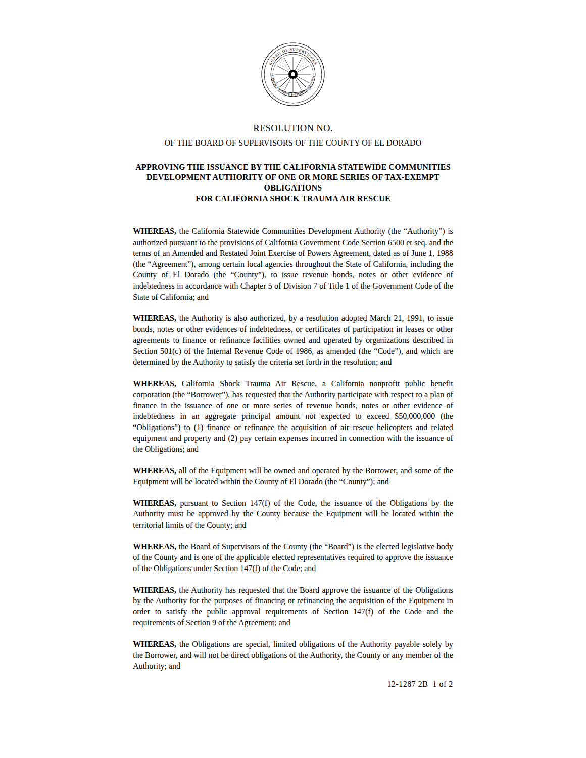BOARD OF SUPERVISORS COUNTY OF EL DORADO · CA
RESOLUTION NO.
OF THE BOARD OF SUPERVISORS OF THE COUNTY OF EL DORADO
APPROVING THE ISSUANCE BY THE CALIFORNIA STATEWIDE COMMUNITIES
DEVELOPMENT AUTHORITY OF ONE OR MORE SERIES OF TAX-EXEMPT OBLIGATIONS
FOR CALIFORNIA SHOCK TRAUMA AIR RESCUE
WHEREAS, the California Statewide Communities Development Authority (the “Authority”) is authorized pursuant to the provisions of California Government Code Section 6500 et seq. and the terms of an Amended and Restated Joint Exercise of Powers Agreement, dated as of June 1, 1988 (the “Agreement”), among certain local agencies throughout the State of California, including the County of El Dorado (the “County”), to issue revenue bonds, notes or other evidence of indebtedness in accordance with Chapter 5 of Division 7 of Title 1 of the Government Code of the State of California; and
WHEREAS, the Authority is also authorized, by a resolution adopted March 21, 1991, to issue bonds, notes or other evidences of indebtedness, or certificates of participation in leases or other agreements to finance or refinance facilities owned and operated by organizations described in Section 501(c) of the Internal Revenue Code of 1986, as amended (the “Code”), and which are determined by the Authority to satisfy the criteria set forth in the resolution; and
WHEREAS, California Shock Trauma Air Rescue, a California nonprofit public benefit corporation (the “Borrower”), has requested that the Authority participate with respect to a plan of finance in the issuance of one or more series of revenue bonds, notes or other evidence of indebtedness in an aggregate principal amount not expected to exceed $50,000,000 (the “Obligations”) to (1) finance or refinance the acquisition of air rescue helicopters and related equipment and property and (2) pay certain expenses incurred in connection with the issuance of the Obligations; and
WHEREAS, all of the Equipment will be owned and operated by the Borrower, and some of the Equipment will be located within the County of El Dorado (the “County”); and
WHEREAS, pursuant to Section 147(f) of the Code, the issuance of the Obligations by the Authority must be approved by the County because the Equipment will be located within the territorial limits of the County; and
WHEREAS, the Board of Supervisors of the County (the “Board”) is the elected legislative body of the County and is one of the applicable elected representatives required to approve the issuance of the Obligations under Section 147(f) of the Code; and
WHEREAS, the Authority has requested that the Board approve the issuance of the Obligations by the Authority for the purposes of financing or refinancing the acquisition of the Equipment in order to satisfy the public approval requirements of Section 147(f) of the Code and the requirements of Section 9 of the Agreement; and
WHEREAS, the Obligations are special, limited obligations of the Authority payable solely by the Borrower, and will not be direct obligations of the Authority, the County or any member of the Authority; and
12-1287 2B 1 of 2